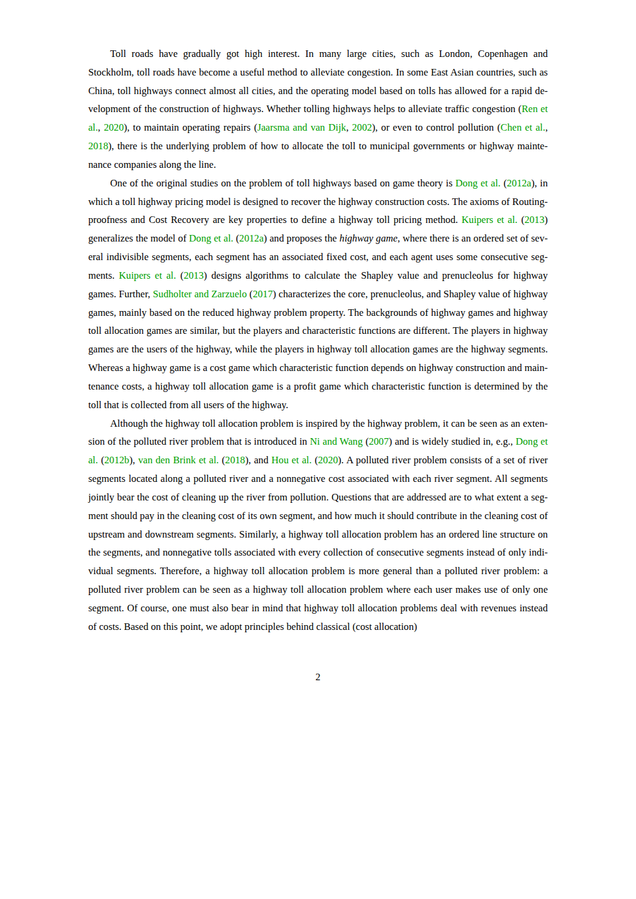Toll roads have gradually got high interest. In many large cities, such as London, Copenhagen and Stockholm, toll roads have become a useful method to alleviate congestion. In some East Asian countries, such as China, toll highways connect almost all cities, and the operating model based on tolls has allowed for a rapid development of the construction of highways. Whether tolling highways helps to alleviate traffic congestion (Ren et al., 2020), to maintain operating repairs (Jaarsma and van Dijk, 2002), or even to control pollution (Chen et al., 2018), there is the underlying problem of how to allocate the toll to municipal governments or highway maintenance companies along the line.
One of the original studies on the problem of toll highways based on game theory is Dong et al. (2012a), in which a toll highway pricing model is designed to recover the highway construction costs. The axioms of Routing-proofness and Cost Recovery are key properties to define a highway toll pricing method. Kuipers et al. (2013) generalizes the model of Dong et al. (2012a) and proposes the highway game, where there is an ordered set of several indivisible segments, each segment has an associated fixed cost, and each agent uses some consecutive segments. Kuipers et al. (2013) designs algorithms to calculate the Shapley value and prenucleolus for highway games. Further, Sudholter and Zarzuelo (2017) characterizes the core, prenucleolus, and Shapley value of highway games, mainly based on the reduced highway problem property. The backgrounds of highway games and highway toll allocation games are similar, but the players and characteristic functions are different. The players in highway games are the users of the highway, while the players in highway toll allocation games are the highway segments. Whereas a highway game is a cost game which characteristic function depends on highway construction and maintenance costs, a highway toll allocation game is a profit game which characteristic function is determined by the toll that is collected from all users of the highway.
Although the highway toll allocation problem is inspired by the highway problem, it can be seen as an extension of the polluted river problem that is introduced in Ni and Wang (2007) and is widely studied in, e.g., Dong et al. (2012b), van den Brink et al. (2018), and Hou et al. (2020). A polluted river problem consists of a set of river segments located along a polluted river and a nonnegative cost associated with each river segment. All segments jointly bear the cost of cleaning up the river from pollution. Questions that are addressed are to what extent a segment should pay in the cleaning cost of its own segment, and how much it should contribute in the cleaning cost of upstream and downstream segments. Similarly, a highway toll allocation problem has an ordered line structure on the segments, and nonnegative tolls associated with every collection of consecutive segments instead of only individual segments. Therefore, a highway toll allocation problem is more general than a polluted river problem: a polluted river problem can be seen as a highway toll allocation problem where each user makes use of only one segment. Of course, one must also bear in mind that highway toll allocation problems deal with revenues instead of costs. Based on this point, we adopt principles behind classical (cost allocation)
2